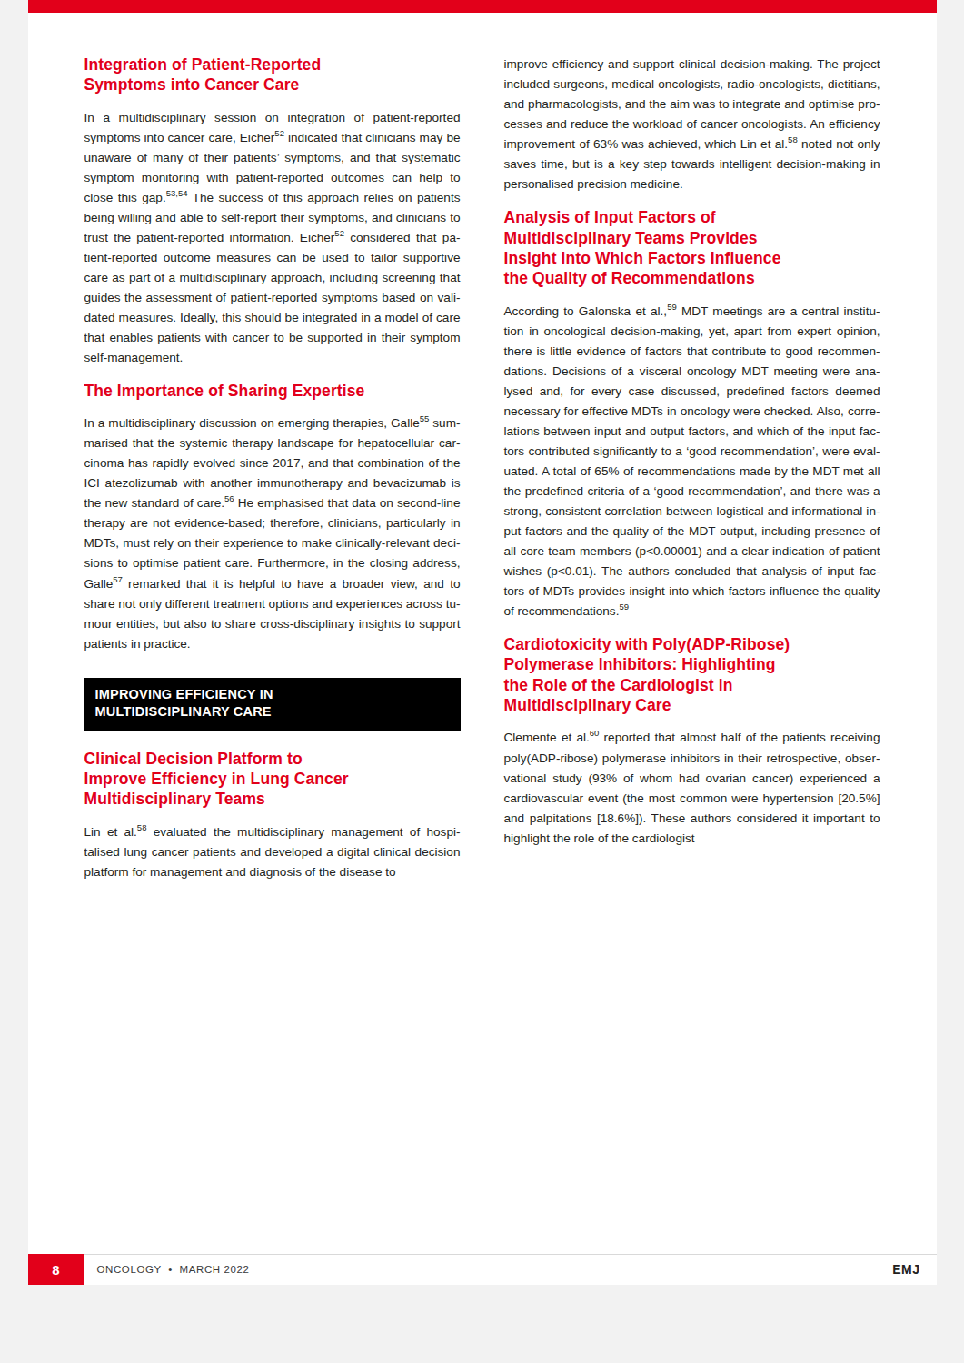Integration of Patient-Reported
Symptoms into Cancer Care
In a multidisciplinary session on integration of patient-reported symptoms into cancer care, Eicher52 indicated that clinicians may be unaware of many of their patients’ symptoms, and that systematic symptom monitoring with patient-reported outcomes can help to close this gap.53,54 The success of this approach relies on patients being willing and able to self-report their symptoms, and clinicians to trust the patient-reported information. Eicher52 considered that patient-reported outcome measures can be used to tailor supportive care as part of a multidisciplinary approach, including screening that guides the assessment of patient-reported symptoms based on validated measures. Ideally, this should be integrated in a model of care that enables patients with cancer to be supported in their symptom self-management.
The Importance of Sharing Expertise
In a multidisciplinary discussion on emerging therapies, Galle55 summarised that the systemic therapy landscape for hepatocellular carcinoma has rapidly evolved since 2017, and that combination of the ICI atezolizumab with another immunotherapy and bevacizumab is the new standard of care.56 He emphasised that data on second-line therapy are not evidence-based; therefore, clinicians, particularly in MDTs, must rely on their experience to make clinically-relevant decisions to optimise patient care. Furthermore, in the closing address, Galle57 remarked that it is helpful to have a broader view, and to share not only different treatment options and experiences across tumour entities, but also to share cross-disciplinary insights to support patients in practice.
IMPROVING EFFICIENCY IN
MULTIDISCIPLINARY CARE
Clinical Decision Platform to
Improve Efficiency in Lung Cancer
Multidisciplinary Teams
Lin et al.58 evaluated the multidisciplinary management of hospitalised lung cancer patients and developed a digital clinical decision platform for management and diagnosis of the disease to
improve efficiency and support clinical decision-making. The project included surgeons, medical oncologists, radio-oncologists, dietitians, and pharmacologists, and the aim was to integrate and optimise processes and reduce the workload of cancer oncologists. An efficiency improvement of 63% was achieved, which Lin et al.58 noted not only saves time, but is a key step towards intelligent decision-making in personalised precision medicine.
Analysis of Input Factors of
Multidisciplinary Teams Provides
Insight into Which Factors Influence
the Quality of Recommendations
According to Galonska et al.,59 MDT meetings are a central institution in oncological decision-making, yet, apart from expert opinion, there is little evidence of factors that contribute to good recommendations. Decisions of a visceral oncology MDT meeting were analysed and, for every case discussed, predefined factors deemed necessary for effective MDTs in oncology were checked. Also, correlations between input and output factors, and which of the input factors contributed significantly to a ‘good recommendation’, were evaluated. A total of 65% of recommendations made by the MDT met all the predefined criteria of a ‘good recommendation’, and there was a strong, consistent correlation between logistical and informational input factors and the quality of the MDT output, including presence of all core team members (p<0.00001) and a clear indication of patient wishes (p<0.01). The authors concluded that analysis of input factors of MDTs provides insight into which factors influence the quality of recommendations.59
Cardiotoxicity with Poly(ADP-Ribose)
Polymerase Inhibitors: Highlighting
the Role of the Cardiologist in
Multidisciplinary Care
Clemente et al.60 reported that almost half of the patients receiving poly(ADP-ribose) polymerase inhibitors in their retrospective, observational study (93% of whom had ovarian cancer) experienced a cardiovascular event (the most common were hypertension [20.5%] and palpitations [18.6%]). These authors considered it important to highlight the role of the cardiologist
8
ONCOLOGY • March 2022
EMJ